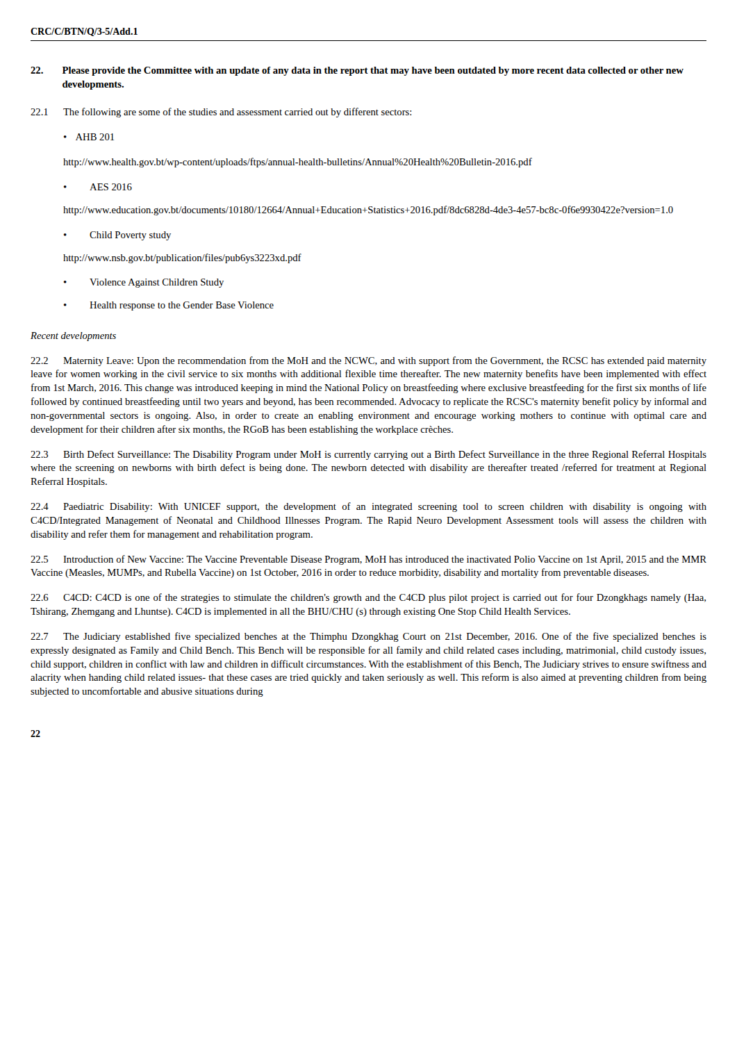CRC/C/BTN/Q/3-5/Add.1
22.
Please provide the Committee with an update of any data in the report that may have been outdated by more recent data collected or other new developments.
22.1 The following are some of the studies and assessment carried out by different sectors:
•AHB 201
http://www.health.gov.bt/wp-content/uploads/ftps/annual-health-bulletins/Annual%20Health%20Bulletin-2016.pdf
•AES 2016
http://www.education.gov.bt/documents/10180/12664/Annual+Education+Statistics+2016.pdf/8dc6828d-4de3-4e57-bc8c-0f6e9930422e?version=1.0
•Child Poverty study
http://www.nsb.gov.bt/publication/files/pub6ys3223xd.pdf
•Violence Against Children Study
•Health response to the Gender Base Violence
Recent developments
22.2 Maternity Leave: Upon the recommendation from the MoH and the NCWC, and with support from the Government, the RCSC has extended paid maternity leave for women working in the civil service to six months with additional flexible time thereafter. The new maternity benefits have been implemented with effect from 1st March, 2016. This change was introduced keeping in mind the National Policy on breastfeeding where exclusive breastfeeding for the first six months of life followed by continued breastfeeding until two years and beyond, has been recommended. Advocacy to replicate the RCSC's maternity benefit policy by informal and non-governmental sectors is ongoing. Also, in order to create an enabling environment and encourage working mothers to continue with optimal care and development for their children after six months, the RGoB has been establishing the workplace crèches.
22.3 Birth Defect Surveillance: The Disability Program under MoH is currently carrying out a Birth Defect Surveillance in the three Regional Referral Hospitals where the screening on newborns with birth defect is being done. The newborn detected with disability are thereafter treated /referred for treatment at Regional Referral Hospitals.
22.4 Paediatric Disability: With UNICEF support, the development of an integrated screening tool to screen children with disability is ongoing with C4CD/Integrated Management of Neonatal and Childhood Illnesses Program. The Rapid Neuro Development Assessment tools will assess the children with disability and refer them for management and rehabilitation program.
22.5 Introduction of New Vaccine: The Vaccine Preventable Disease Program, MoH has introduced the inactivated Polio Vaccine on 1st April, 2015 and the MMR Vaccine (Measles, MUMPs, and Rubella Vaccine) on 1st October, 2016 in order to reduce morbidity, disability and mortality from preventable diseases.
22.6 C4CD: C4CD is one of the strategies to stimulate the children's growth and the C4CD plus pilot project is carried out for four Dzongkhags namely (Haa, Tshirang, Zhemgang and Lhuntse). C4CD is implemented in all the BHU/CHU (s) through existing One Stop Child Health Services.
22.7 The Judiciary established five specialized benches at the Thimphu Dzongkhag Court on 21st December, 2016. One of the five specialized benches is expressly designated as Family and Child Bench. This Bench will be responsible for all family and child related cases including, matrimonial, child custody issues, child support, children in conflict with law and children in difficult circumstances. With the establishment of this Bench, The Judiciary strives to ensure swiftness and alacrity when handing child related issues- that these cases are tried quickly and taken seriously as well. This reform is also aimed at preventing children from being subjected to uncomfortable and abusive situations during
22